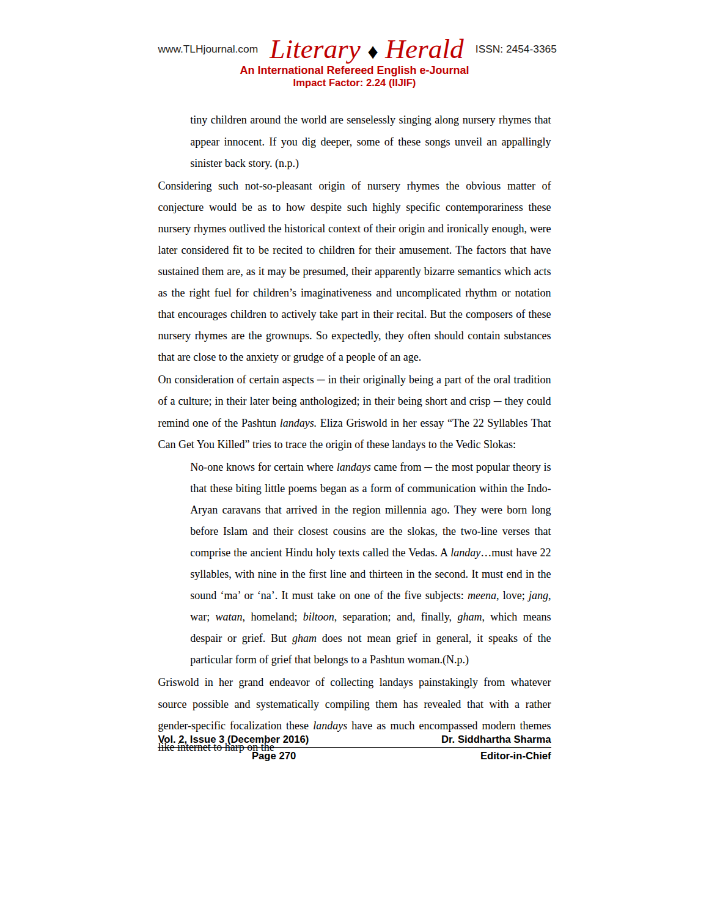www.TLHjournal.com
Literary ♦ Herald
ISSN: 2454-3365
An International Refereed English e-Journal
Impact Factor: 2.24 (IIJIF)
tiny children around the world are senselessly singing along nursery rhymes that appear innocent. If you dig deeper, some of these songs unveil an appallingly sinister back story. (n.p.)
Considering such not-so-pleasant origin of nursery rhymes the obvious matter of conjecture would be as to how despite such highly specific contemporariness these nursery rhymes outlived the historical context of their origin and ironically enough, were later considered fit to be recited to children for their amusement. The factors that have sustained them are, as it may be presumed, their apparently bizarre semantics which acts as the right fuel for children’s imaginativeness and uncomplicated rhythm or notation that encourages children to actively take part in their recital. But the composers of these nursery rhymes are the grownups. So expectedly, they often should contain substances that are close to the anxiety or grudge of a people of an age.
On consideration of certain aspects ─ in their originally being a part of the oral tradition of a culture; in their later being anthologized; in their being short and crisp ─ they could remind one of the Pashtun landays. Eliza Griswold in her essay “The 22 Syllables That Can Get You Killed” tries to trace the origin of these landays to the Vedic Slokas:
No-one knows for certain where landays came from ─ the most popular theory is that these biting little poems began as a form of communication within the Indo-Aryan caravans that arrived in the region millennia ago. They were born long before Islam and their closest cousins are the slokas, the two-line verses that comprise the ancient Hindu holy texts called the Vedas. A landay…must have 22 syllables, with nine in the first line and thirteen in the second. It must end in the sound ‘ma’ or ‘na’. It must take on one of the five subjects: meena, love; jang, war; watan, homeland; biltoon, separation; and, finally, gham, which means despair or grief. But gham does not mean grief in general, it speaks of the particular form of grief that belongs to a Pashtun woman.(N.p.)
Griswold in her grand endeavor of collecting landays painstakingly from whatever source possible and systematically compiling them has revealed that with a rather gender-specific focalization these landays have as much encompassed modern themes like internet to harp on the
Vol. 2, Issue 3 (December 2016)
Dr. Siddhartha Sharma
Page 270
Editor-in-Chief